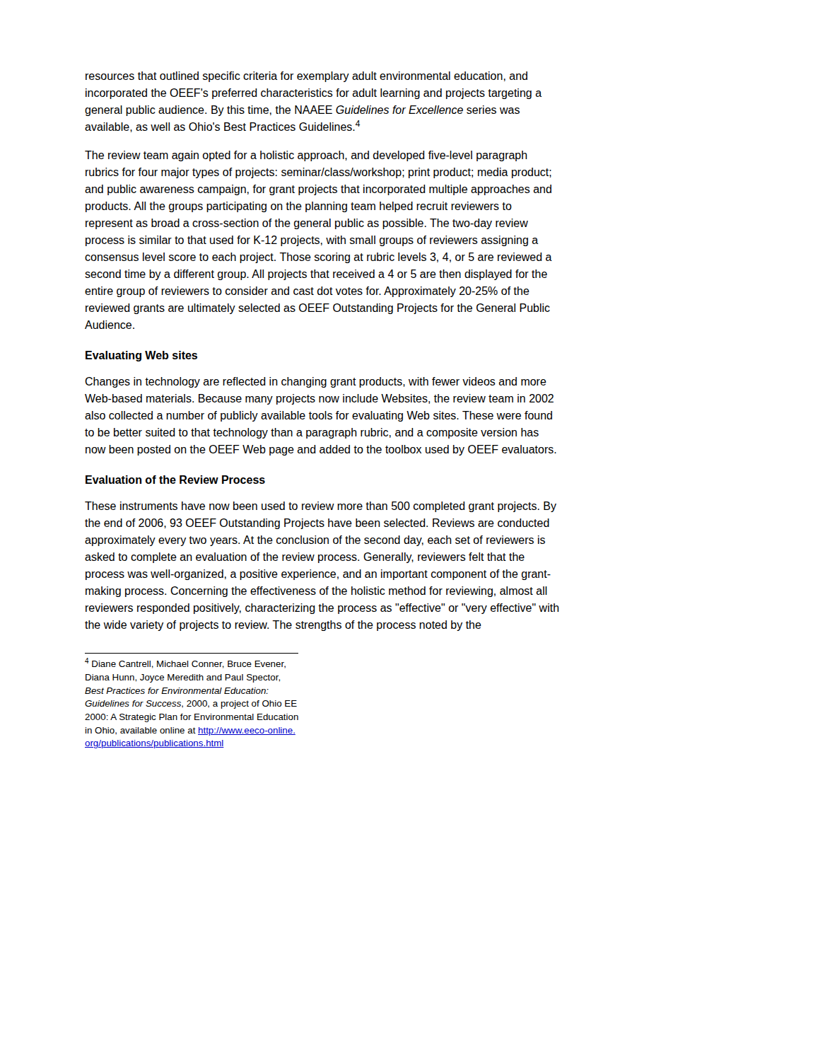resources that outlined specific criteria for exemplary adult environmental education, and incorporated the OEEF's preferred characteristics for adult learning and projects targeting a general public audience. By this time, the NAAEE Guidelines for Excellence series was available, as well as Ohio's Best Practices Guidelines.4
The review team again opted for a holistic approach, and developed five-level paragraph rubrics for four major types of projects: seminar/class/workshop; print product; media product; and public awareness campaign, for grant projects that incorporated multiple approaches and products. All the groups participating on the planning team helped recruit reviewers to represent as broad a cross-section of the general public as possible. The two-day review process is similar to that used for K-12 projects, with small groups of reviewers assigning a consensus level score to each project. Those scoring at rubric levels 3, 4, or 5 are reviewed a second time by a different group. All projects that received a 4 or 5 are then displayed for the entire group of reviewers to consider and cast dot votes for. Approximately 20-25% of the reviewed grants are ultimately selected as OEEF Outstanding Projects for the General Public Audience.
Evaluating Web sites
Changes in technology are reflected in changing grant products, with fewer videos and more Web-based materials. Because many projects now include Websites, the review team in 2002 also collected a number of publicly available tools for evaluating Web sites. These were found to be better suited to that technology than a paragraph rubric, and a composite version has now been posted on the OEEF Web page and added to the toolbox used by OEEF evaluators.
Evaluation of the Review Process
These instruments have now been used to review more than 500 completed grant projects. By the end of 2006, 93 OEEF Outstanding Projects have been selected. Reviews are conducted approximately every two years. At the conclusion of the second day, each set of reviewers is asked to complete an evaluation of the review process. Generally, reviewers felt that the process was well-organized, a positive experience, and an important component of the grant-making process. Concerning the effectiveness of the holistic method for reviewing, almost all reviewers responded positively, characterizing the process as "effective" or "very effective" with the wide variety of projects to review. The strengths of the process noted by the
4 Diane Cantrell, Michael Conner, Bruce Evener, Diana Hunn, Joyce Meredith and Paul Spector, Best Practices for Environmental Education: Guidelines for Success, 2000, a project of Ohio EE 2000: A Strategic Plan for Environmental Education in Ohio, available online at http://www.eeco-online.org/publications/publications.html